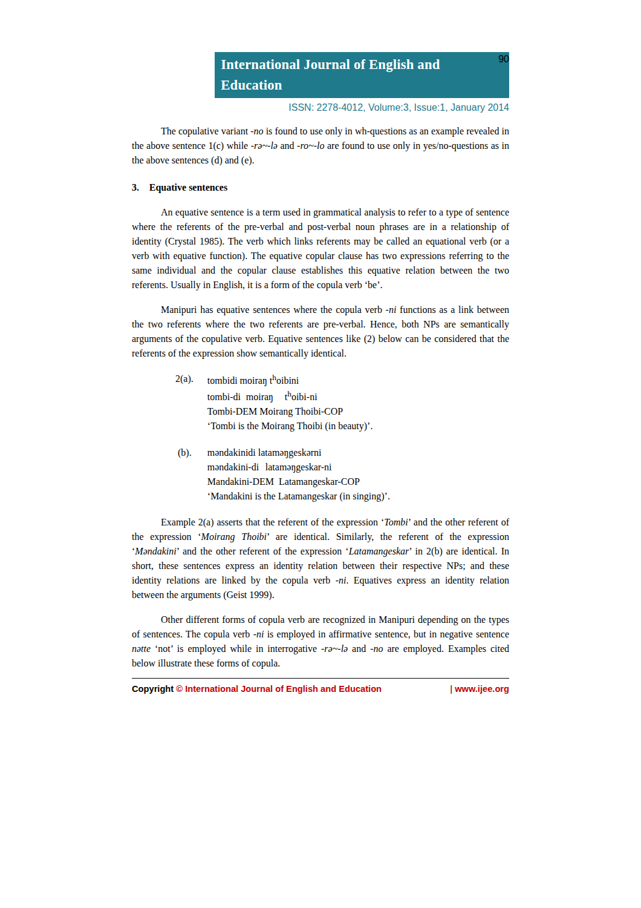90
International Journal of English and Education
ISSN: 2278-4012, Volume:3, Issue:1, January 2014
The copulative variant -no is found to use only in wh-questions as an example revealed in the above sentence 1(c) while -rə~-lə and -ro~-lo are found to use only in yes/no-questions as in the above sentences (d) and (e).
3. Equative sentences
An equative sentence is a term used in grammatical analysis to refer to a type of sentence where the referents of the pre-verbal and post-verbal noun phrases are in a relationship of identity (Crystal 1985). The verb which links referents may be called an equational verb (or a verb with equative function). The equative copular clause has two expressions referring to the same individual and the copular clause establishes this equative relation between the two referents. Usually in English, it is a form of the copula verb ‘be’.
Manipuri has equative sentences where the copula verb -ni functions as a link between the two referents where the two referents are pre-verbal. Hence, both NPs are semantically arguments of the copulative verb. Equative sentences like (2) below can be considered that the referents of the expression show semantically identical.
2(a).
tombidi moiraŋ thoibini
tombi-di moiraŋ thoibi-ni
Tombi-DEM Moirang Thoibi-COP
‘Tombi is the Moirang Thoibi (in beauty)’.
(b).
məndakinidi lataməŋgeskərni
məndakini-di lataməŋgeskar-ni
Mandakini-DEM Latamangeskar-COP
‘Mandakini is the Latamangeskar (in singing)’.
Example 2(a) asserts that the referent of the expression ‘Tombi’ and the other referent of the expression ‘Moirang Thoibi’ are identical. Similarly, the referent of the expression ‘Məndakini’ and the other referent of the expression ‘Latamangeskar’ in 2(b) are identical. In short, these sentences express an identity relation between their respective NPs; and these identity relations are linked by the copula verb -ni. Equatives express an identity relation between the arguments (Geist 1999).
Other different forms of copula verb are recognized in Manipuri depending on the types of sentences. The copula verb -ni is employed in affirmative sentence, but in negative sentence nətte ‘not’ is employed while in interrogative -rə~-lə and -no are employed. Examples cited below illustrate these forms of copula.
Copyright © International Journal of English and Education
| www.ijee.org